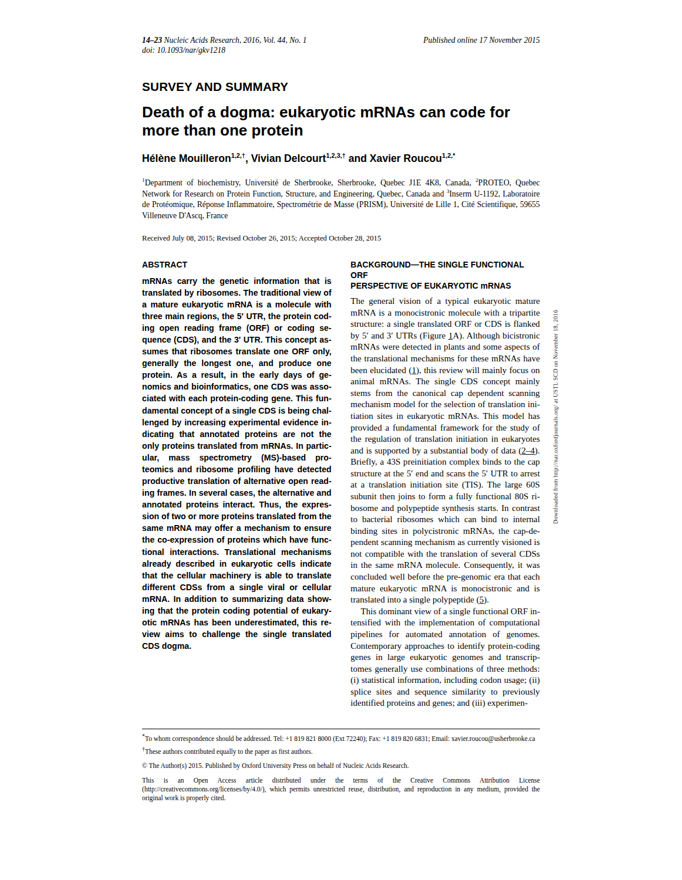14–23 Nucleic Acids Research, 2016, Vol. 44, No. 1
Published online 17 November 2015
doi: 10.1093/nar/gkv1218
SURVEY AND SUMMARY
Death of a dogma: eukaryotic mRNAs can code for
more than one protein
Hélène Mouilleron1,2,†, Vivian Delcourt1,2,3,† and Xavier Roucou1,2,*
1Department of biochemistry, Université de Sherbrooke, Sherbrooke, Quebec J1E 4K8, Canada, 2PROTEO, Quebec Network for Research on Protein Function, Structure, and Engineering, Quebec, Canada and 3Inserm U-1192, Laboratoire de Protéomique, Réponse Inflammatoire, Spectrométrie de Masse (PRISM), Université de Lille 1, Cité Scientifique, 59655 Villeneuve D'Ascq, France
Received July 08, 2015; Revised October 26, 2015; Accepted October 28, 2015
ABSTRACT
mRNAs carry the genetic information that is translated by ribosomes. The traditional view of a mature eukaryotic mRNA is a molecule with three main regions, the 5′ UTR, the protein coding open reading frame (ORF) or coding sequence (CDS), and the 3′ UTR. This concept assumes that ribosomes translate one ORF only, generally the longest one, and produce one protein. As a result, in the early days of genomics and bioinformatics, one CDS was associated with each protein-coding gene. This fundamental concept of a single CDS is being challenged by increasing experimental evidence indicating that annotated proteins are not the only proteins translated from mRNAs. In particular, mass spectrometry (MS)-based proteomics and ribosome profiling have detected productive translation of alternative open reading frames. In several cases, the alternative and annotated proteins interact. Thus, the expression of two or more proteins translated from the same mRNA may offer a mechanism to ensure the co-expression of proteins which have functional interactions. Translational mechanisms already described in eukaryotic cells indicate that the cellular machinery is able to translate different CDSs from a single viral or cellular mRNA. In addition to summarizing data showing that the protein coding potential of eukaryotic mRNAs has been underestimated, this review aims to challenge the single translated CDS dogma.
BACKGROUND—THE SINGLE FUNCTIONAL ORF
PERSPECTIVE OF EUKARYOTIC mRNAS
The general vision of a typical eukaryotic mature mRNA is a monocistronic molecule with a tripartite structure: a single translated ORF or CDS is flanked by 5′ and 3′ UTRs (Figure 1 A). Although bicistronic mRNAs were detected in plants and some aspects of the translational mechanisms for these mRNAs have been elucidated (1), this review will mainly focus on animal mRNAs. The single CDS concept mainly stems from the canonical cap dependent scanning mechanism model for the selection of translation initiation sites in eukaryotic mRNAs. This model has provided a fundamental framework for the study of the regulation of translation initiation in eukaryotes and is supported by a substantial body of data (2–4). Briefly, a 43S preinitiation complex binds to the cap structure at the 5′ end and scans the 5′ UTR to arrest at a translation initiation site (TIS). The large 60S subunit then joins to form a fully functional 80S ribosome and polypeptide synthesis starts. In contrast to bacterial ribosomes which can bind to internal binding sites in polycistronic mRNAs, the cap-dependent scanning mechanism as currently visioned is not compatible with the translation of several CDSs in the same mRNA molecule. Consequently, it was concluded well before the pre-genomic era that each mature eukaryotic mRNA is monocistronic and is translated into a single polypeptide (5).
This dominant view of a single functional ORF intensified with the implementation of computational pipelines for automated annotation of genomes. Contemporary approaches to identify protein-coding genes in large eukaryotic genomes and transcriptomes generally use combinations of three methods: (i) statistical information, including codon usage; (ii) splice sites and sequence similarity to previously identified proteins and genes; and (iii) experimen-
*To whom correspondence should be addressed. Tel: +1 819 821 8000 (Ext 72240); Fax: +1 819 820 6831; Email: xavier.roucou@usherbrooke.ca
†These authors contributed equally to the paper as first authors.
© The Author(s) 2015. Published by Oxford University Press on behalf of Nucleic Acids Research.
This is an Open Access article distributed under the terms of the Creative Commons Attribution License (http://creativecommons.org/licenses/by/4.0/), which permits unrestricted reuse, distribution, and reproduction in any medium, provided the original work is properly cited.
Downloaded from http://nar.oxfordjournals.org/ at USTL SCD on November 18, 2016